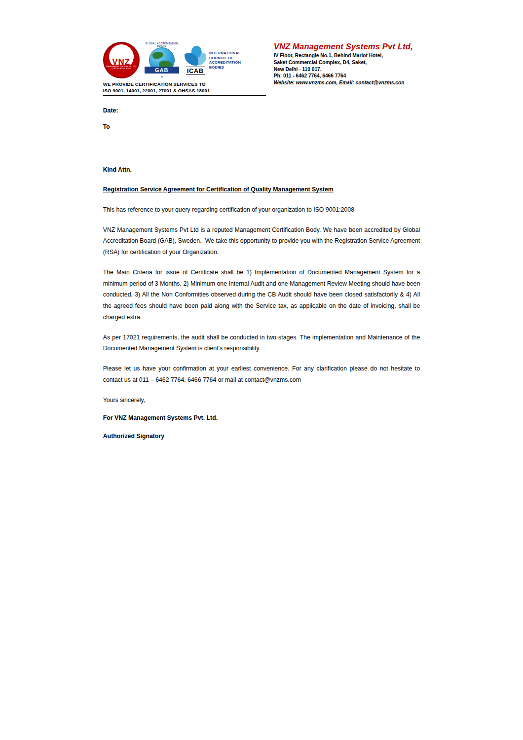VNZ
MANAGEMENT SYSTEMS PVT LTD
CERTIFICATION BODY
GLOBAL ACCREDITATION BOARD
GAB
★
ICAB
INTERNATIONAL
COUNCIL OF
ACCREDITATION
BODIES
WE PROVIDE CERTIFICATION SERVICES TO
ISO 9001, 14001, 22001, 27001 & OHSAS 18001
VNZ Management Systems Pvt Ltd,
IV Floor, Rectangle No.1, Behind Mariot Hotel,
Saket Commercial Complex, D4, Saket,
New Delhi - 110 017.
Ph: 011 - 6462 7764, 6466 7764
Website: www.vnzms.com, Email: contact@vnzms.con
Date:
To
Kind Attn.
Registration Service Agreement for Certification of Quality Management System
This has reference to your query regarding certification of your organization to ISO 9001:2008
VNZ Management Systems Pvt Ltd is a reputed Management Certification Body. We have been accredited by Global Accreditation Board (GAB), Sweden. We take this opportunity to provide you with the Registration Service Agreement (RSA) for certification of your Organization.
The Main Criteria for issue of Certificate shall be 1) Implementation of Documented Management System for a minimum period of 3 Months, 2) Minimum one Internal Audit and one Management Review Meeting should have been conducted, 3) All the Non Conformities observed during the CB Audit should have been closed satisfactorily & 4) All the agreed fees should have been paid along with the Service tax, as applicable on the date of invoicing, shall be charged extra.
As per 17021 requirements, the audit shall be conducted in two stages. The implementation and Maintenance of the Documented Management System is client’s responsibility.
Please let us have your confirmation at your earliest convenience. For any clarification please do not hesitate to contact us at 011 – 6462 7764, 6466 7764 or mail at contact@vnzms.com
Yours sincerely,
For VNZ Management Systems Pvt. Ltd.
Authorized Signatory